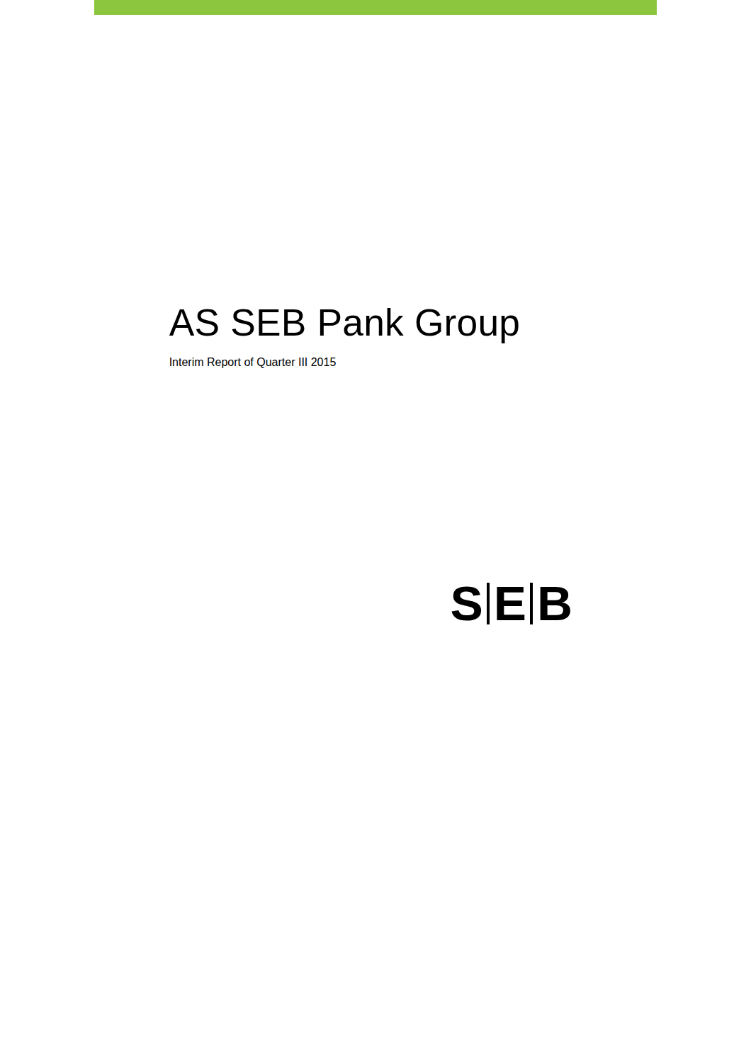AS SEB Pank Group
Interim Report of Quarter III 2015
S E B